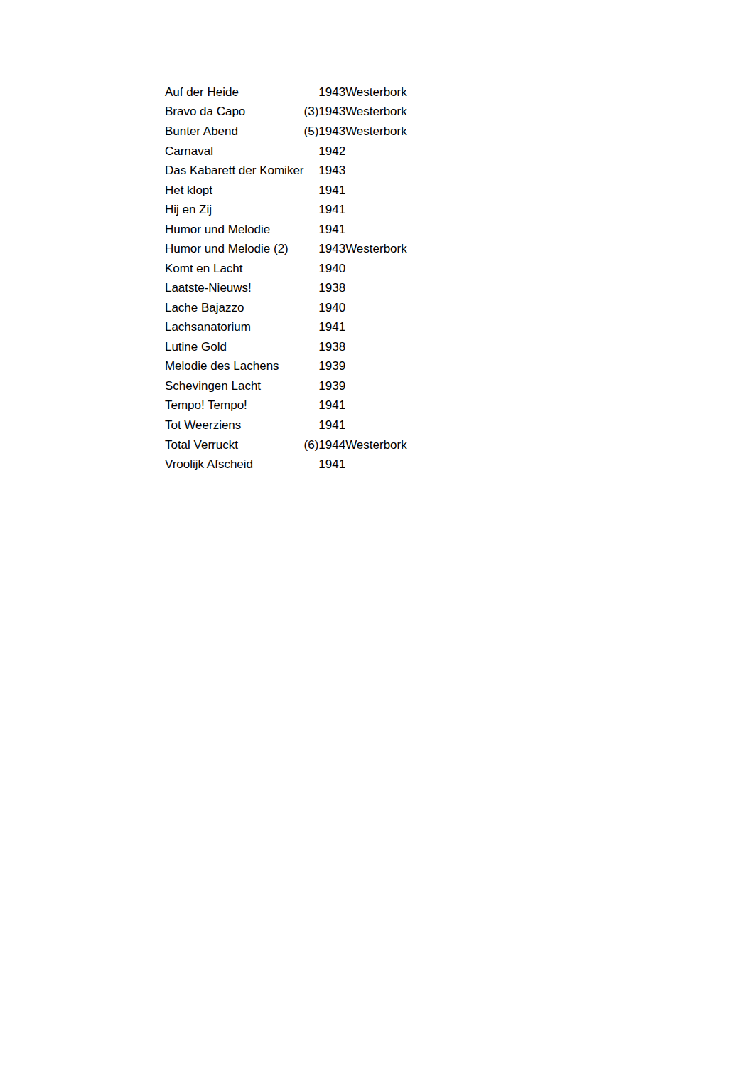| Auf der Heide | | 1943 | Westerbork |
| Bravo da Capo | (3) | 1943 | Westerbork |
| Bunter Abend | (5) | 1943 | Westerbork |
| Carnaval | | 1942 | |
| Das Kabarett der Komiker | | 1943 | |
| Het klopt | | 1941 | |
| Hij en Zij | | 1941 | |
| Humor und Melodie | | 1941 | |
| Humor und Melodie (2) | | 1943 | Westerbork |
| Komt en Lacht | | 1940 | |
| Laatste-Nieuws! | | 1938 | |
| Lache Bajazzo | | 1940 | |
| Lachsanatorium | | 1941 | |
| Lutine Gold | | 1938 | |
| Melodie des Lachens | | 1939 | |
| Schevingen Lacht | | 1939 | |
| Tempo! Tempo! | | 1941 | |
| Tot Weerziens | | 1941 | |
| Total Verruckt | (6) | 1944 | Westerbork |
| Vroolijk Afscheid | | 1941 | |